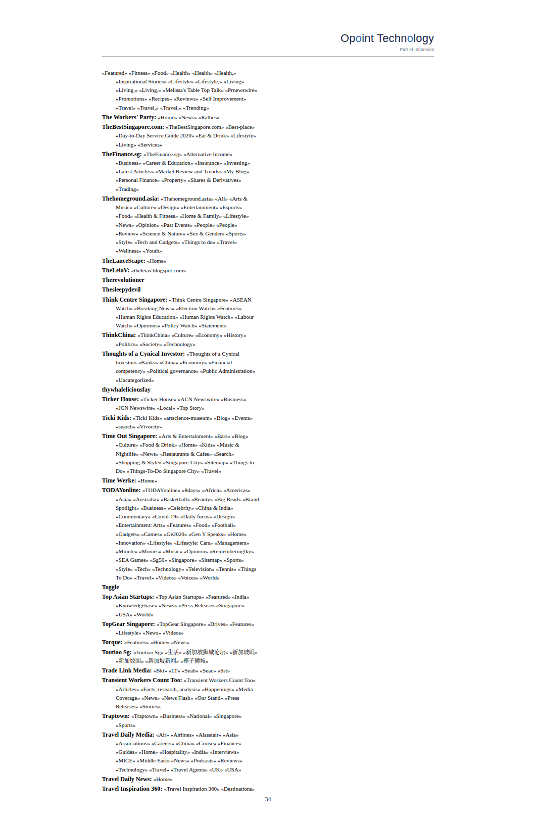Op oint Techn ology
Part of Infomedia
«Featured» «Fitness» «Food» «Health» «Health» «Health,» «Inspirational Stories» «Lifestyle» «Lifestyle,» «Living» «Living,» «Living,» «Melissa's Table Top Talk» «Prnewswire» «Promotions» «Recipes» «Reviews» «Self Improvement» «Travel» «Travel,» «Travel,» «Trending»
The Workers' Party: «Home» «News» «Rallies»
TheBestSingapore.com: «TheBestSingapore.com» «Best-place» «Day-to-Day Service Guide 2020» «Eat & Drink» «Lifestyle» «Living» «Services»
TheFinance.sg: «TheFinance.sg» «Alternative Income» «Business» «Career & Education» «Insurance» «Investing» «Latest Articles» «Market Review and Trends» «My Blog» «Personal Finance» «Property» «Shares & Derivatives» «Trading»
Thehomeground.asia: «Thehomeground.asia» «All» «Arts & Music» «Culture» «Design» «Entertainment» «Esports» «Food» «Health & Fitness» «Home & Family» «Lifestyle» «News» «Opinion» «Past Events» «People» «People» «Review» «Science & Nature» «Sex & Gender» «Sports» «Style» «Tech and Gadgets» «Things to do» «Travel» «Wellness» «Youth»
TheLanceScape: «Home»
TheLeiaV: «theleiav.blogspot.com»
Therevolutioner
Thesleepydevil
Think Centre Singapore: «Think Centre Singapore» «ASEAN Watch» «Breaking News» «Election Watch» «Features» «Human Rights Education» «Human Rights Watch» «Labour Watch» «Opinions» «Policy Watch» «Statement»
ThinkChina: «ThinkChina» «Culture» «Economy» «History» «Politics» «Society» «Technology»
Thoughts of a Cynical Investor: «Thoughts of a Cynical Investor» «Banks» «China» «Economy» «Financial competency» «Political governance» «Public Administration» «Uncategorized»
thywhaleliciousfay
Ticker House: «Ticker House» «ACN Newswire» «Business» «JCN Newswire» «Local» «Top Story»
Ticki Kids: «Ticki Kids» «artscience-museum» «Blog» «Events» «search» «Vivocity»
Time Out Singapore: «Arts & Entertainment» «Bars» «Blog» «Culture» «Food & Drink» «Home» «Kids» «Music & Nightlife» «News» «Restaurants & Cafes» «Search» «Shopping & Style» «Singapore-City» «Sitemap» «Things to Do» «Things-To-Do Singapore City» «Travel»
Time Werke: «Home»
TODAYonline: «TODAYonline» «8days» «Africa» «Americas» «Asia» «Australia» «Basketball» «Beauty» «Big Read» «Brand Spotlight» «Business» «Celebrity» «China & India» «Commentary» «Covid-19» «Daily focus» «Design» «Entertainment: Arts» «Features» «Food» «Football» «Gadgets» «Games» «Ge2020» «Gen Y Speaks» «Home» «Innovation» «Lifestyle» «Lifestyle: Cars» «Management» «Minute» «Movies» «Music» «Opinion» «Rememberinglky» «SEA Games» «Sg50» «Singapore» «Sitemap» «Sports» «Style» «Tech» «Technology» «Television» «Tennis» «Things To Do» «Travel» «Videos» «Voices» «World»
Toggle
Top Asian Startups: «Top Asian Startups» «Featured» «India» «Knowledgebase» «News» «Press Release» «Singapore» «USA» «World»
TopGear Singapore: «TopGear Singapore» «Drives» «Features» «Lifestyle» «News» «Videos»
Torque: «Features» «Home» «News»
Toutiao Sg: «Toutiao Sg» «生活» «新加坡狮城论坛» «新加坡眼» «新加坡圈» «新加坡新闻» «椰子狮城»
Trade Link Media: «Bkt» «LT» «Seab» «Seac» «Sst»
Transient Workers Count Too: «Transient Workers Count Too» «Articles» «Facts, research, analysis» «Happenings» «Media Coverage» «News» «News Flash» «Our Stand» «Press Releases» «Stories»
Traptown: «Traptown» «Business» «National» «Singapore» «Sports»
Travel Daily Media: «Air» «Airlines» «Alasstair» «Asia» «Associations» «Careers» «China» «Cruise» «Finance» «Guides» «Home» «Hospitality» «India» «Interviews» «MICE» «Middle East» «News» «Podcasts» «Reviews» «Technology» «Travel» «Travel Agents» «UK» «USA»
Travel Daily News: «Home»
Travel Inspiration 360: «Travel Inspiration 360» «Destinations»
34